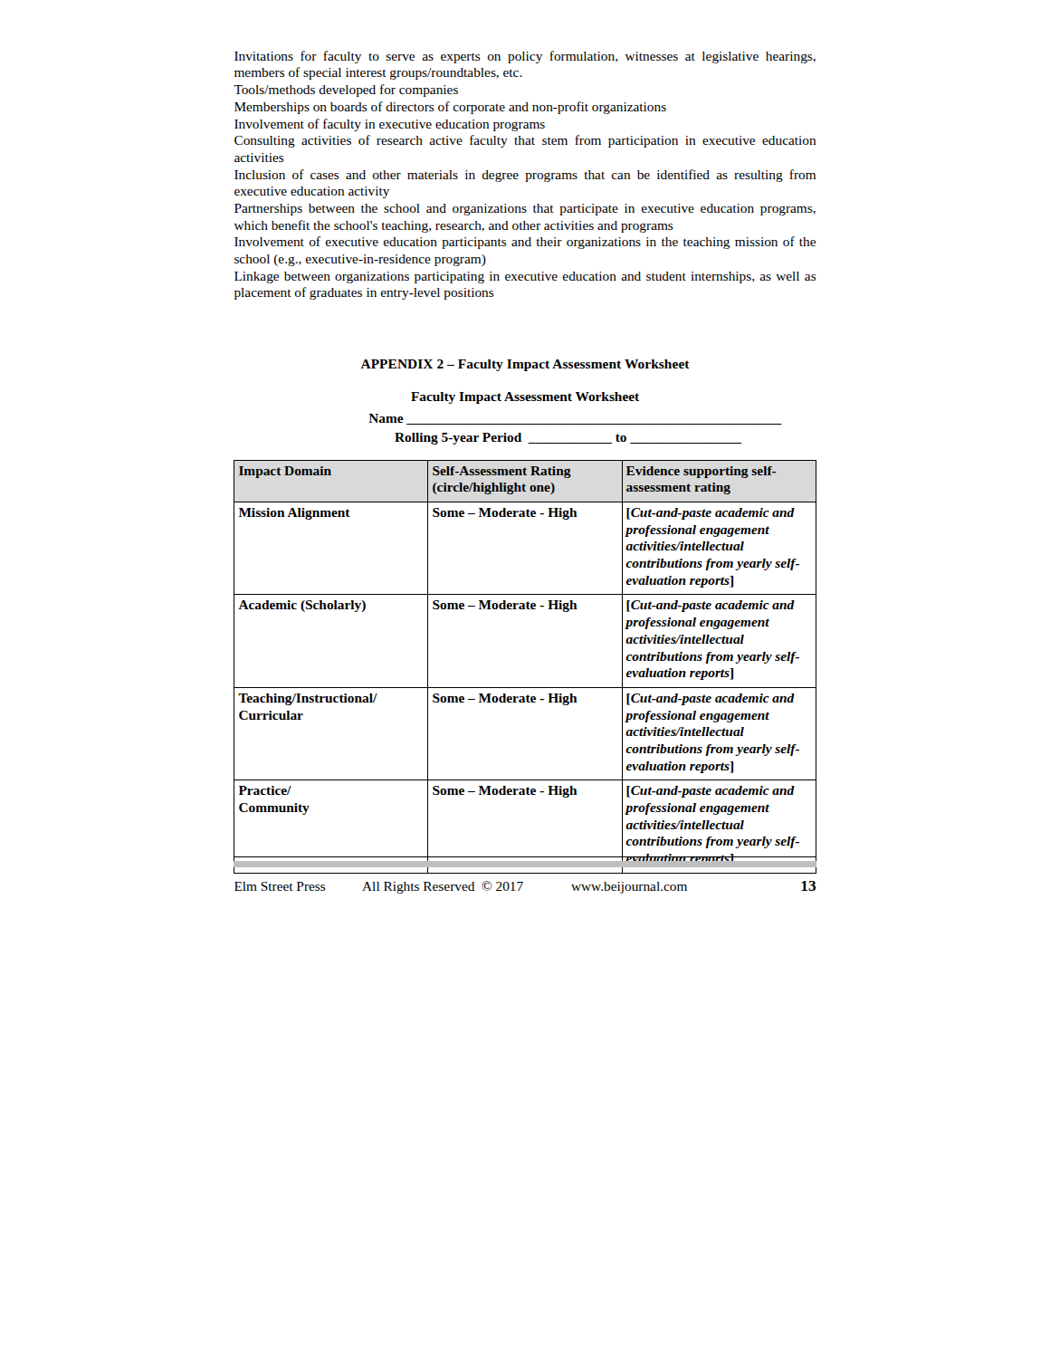Invitations for faculty to serve as experts on policy formulation, witnesses at legislative hearings, members of special interest groups/roundtables, etc.
Tools/methods developed for companies
Memberships on boards of directors of corporate and non-profit organizations
Involvement of faculty in executive education programs
Consulting activities of research active faculty that stem from participation in executive education activities
Inclusion of cases and other materials in degree programs that can be identified as resulting from executive education activity
Partnerships between the school and organizations that participate in executive education programs, which benefit the school's teaching, research, and other activities and programs
Involvement of executive education participants and their organizations in the teaching mission of the school (e.g., executive-in-residence program)
Linkage between organizations participating in executive education and student internships, as well as placement of graduates in entry-level positions
APPENDIX 2 – Faculty Impact Assessment Worksheet
Faculty Impact Assessment Worksheet
Name ______________________________________________________
Rolling 5-year Period ____________ to ________________
| Impact Domain | Self-Assessment Rating (circle/highlight one) | Evidence supporting self-assessment rating |
| --- | --- | --- |
| Mission Alignment | Some – Moderate - High | [ Cut-and-paste academic and professional engagement activities/intellectual contributions from yearly self-evaluation reports ] |
| Academic (Scholarly) | Some – Moderate - High | [ Cut-and-paste academic and professional engagement activities/intellectual contributions from yearly self-evaluation reports ] |
| Teaching/Instructional/ Curricular | Some – Moderate - High | [ Cut-and-paste academic and professional engagement activities/intellectual contributions from yearly self-evaluation reports ] |
| Practice/ Community | Some – Moderate - High | [ Cut-and-paste academic and professional engagement activities/intellectual contributions from yearly self-evaluation reports ] |
Elm Street Press All Rights Reserved © 2017 www.beijournal.com 13